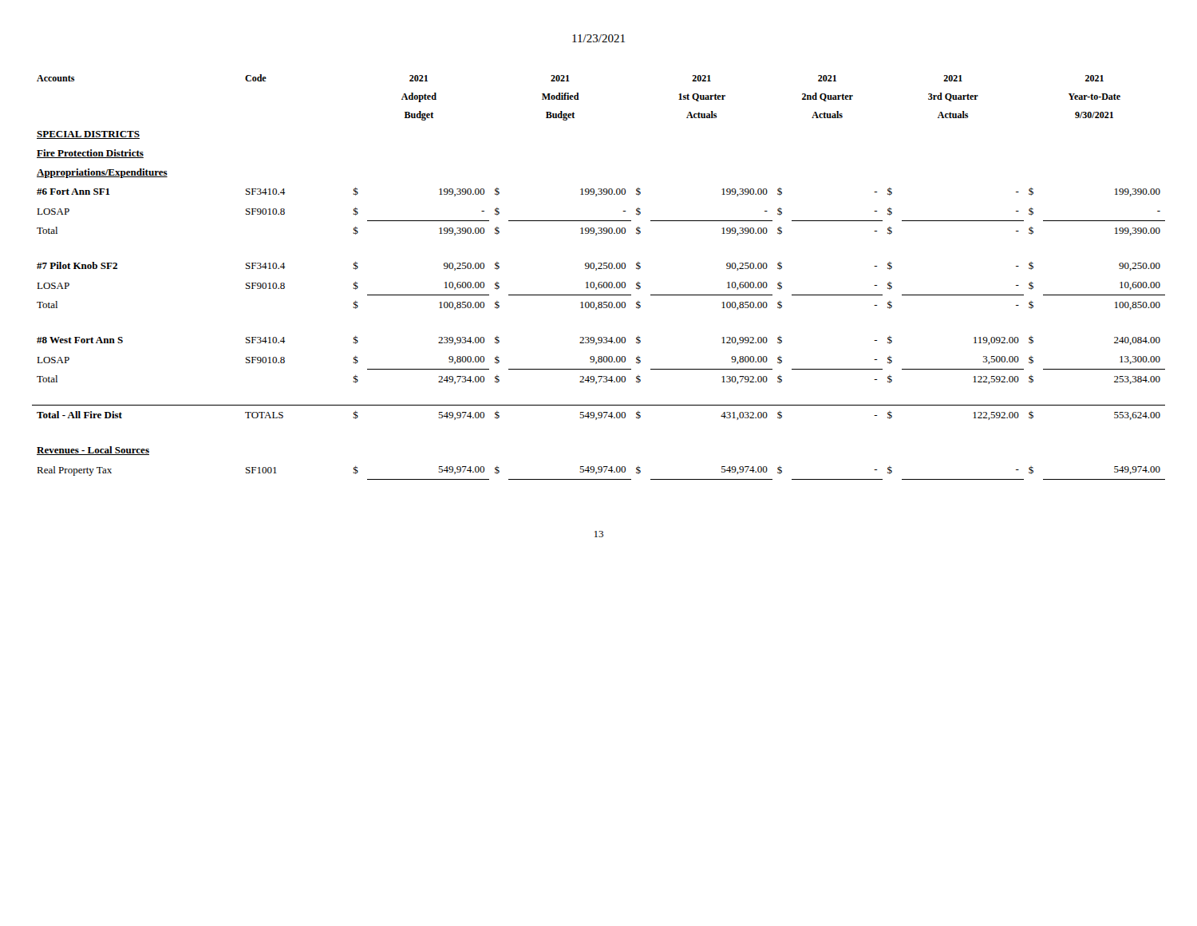11/23/2021
| Accounts | Code | 2021 | 2021 | 2021 | 2021 | 2021 | 2021 |
| --- | --- | --- | --- | --- | --- | --- | --- |
| | | Adopted | Modified | 1st Quarter | 2nd Quarter | 3rd Quarter | Year-to-Date |
| | | Budget | Budget | Actuals | Actuals | Actuals | 9/30/2021 |
| SPECIAL DISTRICTS |
| Fire Protection Districts |
| Appropriations/Expenditures |
| #6 Fort Ann SF1 | SF3410.4 | $ | 199,390.00 | $ | 199,390.00 | $ | 199,390.00 | $ | - | $ | - | $ | 199,390.00 |
| LOSAP | SF9010.8 | $ | - | $ | - | $ | - | $ | - | $ | - | $ | - |
| Total | | $ | 199,390.00 | $ | 199,390.00 | $ | 199,390.00 | $ | - | $ | - | $ | 199,390.00 |
| #7 Pilot Knob SF2 | SF3410.4 | $ | 90,250.00 | $ | 90,250.00 | $ | 90,250.00 | $ | - | $ | - | $ | 90,250.00 |
| LOSAP | SF9010.8 | $ | 10,600.00 | $ | 10,600.00 | $ | 10,600.00 | $ | - | $ | - | $ | 10,600.00 |
| Total | | $ | 100,850.00 | $ | 100,850.00 | $ | 100,850.00 | $ | - | $ | - | $ | 100,850.00 |
| #8 West Fort Ann S | SF3410.4 | $ | 239,934.00 | $ | 239,934.00 | $ | 120,992.00 | $ | - | $ | 119,092.00 | $ | 240,084.00 |
| LOSAP | SF9010.8 | $ | 9,800.00 | $ | 9,800.00 | $ | 9,800.00 | $ | - | $ | 3,500.00 | $ | 13,300.00 |
| Total | | $ | 249,734.00 | $ | 249,734.00 | $ | 130,792.00 | $ | - | $ | 122,592.00 | $ | 253,384.00 |
| Total - All Fire Dist | TOTALS | $ | 549,974.00 | $ | 549,974.00 | $ | 431,032.00 | $ | - | $ | 122,592.00 | $ | 553,624.00 |
| Revenues - Local Sources |
| Real Property Tax | SF1001 | $ | 549,974.00 | $ | 549,974.00 | $ | 549,974.00 | $ | - | $ | - | $ | 549,974.00 |
13